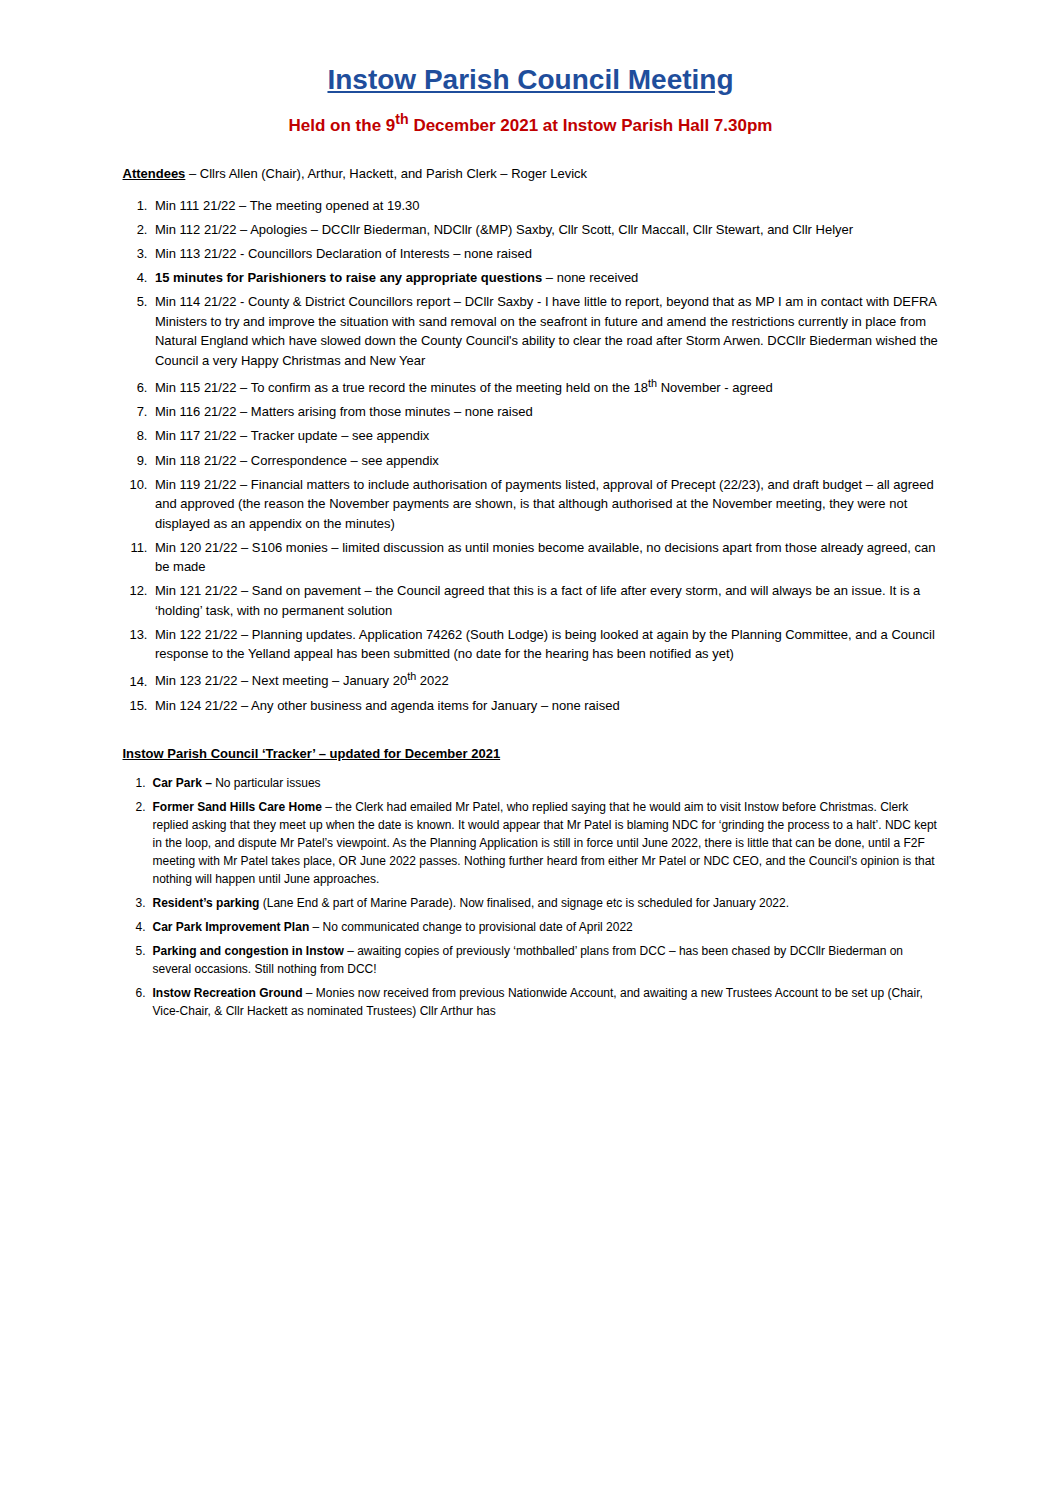Instow Parish Council Meeting
Held on the 9th December 2021 at Instow Parish Hall 7.30pm
Attendees – Cllrs Allen (Chair), Arthur, Hackett, and Parish Clerk – Roger Levick
Min 111 21/22 – The meeting opened at 19.30
Min 112 21/22 – Apologies – DCCllr Biederman, NDCllr (&MP) Saxby, Cllr Scott, Cllr Maccall, Cllr Stewart, and Cllr Helyer
Min 113 21/22 - Councillors Declaration of Interests – none raised
15 minutes for Parishioners to raise any appropriate questions – none received
Min 114 21/22 - County & District Councillors report – DCllr Saxby - I have little to report, beyond that as MP I am in contact with DEFRA Ministers to try and improve the situation with sand removal on the seafront in future and amend the restrictions currently in place from Natural England which have slowed down the County Council's ability to clear the road after Storm Arwen. DCCllr Biederman wished the Council a very Happy Christmas and New Year
Min 115 21/22 – To confirm as a true record the minutes of the meeting held on the 18th November - agreed
Min 116 21/22 – Matters arising from those minutes – none raised
Min 117 21/22 – Tracker update – see appendix
Min 118 21/22 – Correspondence – see appendix
Min 119 21/22 – Financial matters to include authorisation of payments listed, approval of Precept (22/23), and draft budget – all agreed and approved (the reason the November payments are shown, is that although authorised at the November meeting, they were not displayed as an appendix on the minutes)
Min 120 21/22 – S106 monies – limited discussion as until monies become available, no decisions apart from those already agreed, can be made
Min 121 21/22 – Sand on pavement – the Council agreed that this is a fact of life after every storm, and will always be an issue. It is a ‘holding’ task, with no permanent solution
Min 122 21/22 – Planning updates. Application 74262 (South Lodge) is being looked at again by the Planning Committee, and a Council response to the Yelland appeal has been submitted (no date for the hearing has been notified as yet)
Min 123 21/22 – Next meeting – January 20th 2022
Min 124 21/22 – Any other business and agenda items for January – none raised
Instow Parish Council ‘Tracker’ – updated for December 2021
Car Park – No particular issues
Former Sand Hills Care Home – the Clerk had emailed Mr Patel, who replied saying that he would aim to visit Instow before Christmas. Clerk replied asking that they meet up when the date is known. It would appear that Mr Patel is blaming NDC for ‘grinding the process to a halt’. NDC kept in the loop, and dispute Mr Patel’s viewpoint. As the Planning Application is still in force until June 2022, there is little that can be done, until a F2F meeting with Mr Patel takes place, OR June 2022 passes. Nothing further heard from either Mr Patel or NDC CEO, and the Council’s opinion is that nothing will happen until June approaches.
Resident’s parking (Lane End & part of Marine Parade). Now finalised, and signage etc is scheduled for January 2022.
Car Park Improvement Plan – No communicated change to provisional date of April 2022
Parking and congestion in Instow – awaiting copies of previously ‘mothballed’ plans from DCC – has been chased by DCCllr Biederman on several occasions. Still nothing from DCC!
Instow Recreation Ground – Monies now received from previous Nationwide Account, and awaiting a new Trustees Account to be set up (Chair, Vice-Chair, & Cllr Hackett as nominated Trustees) Cllr Arthur has